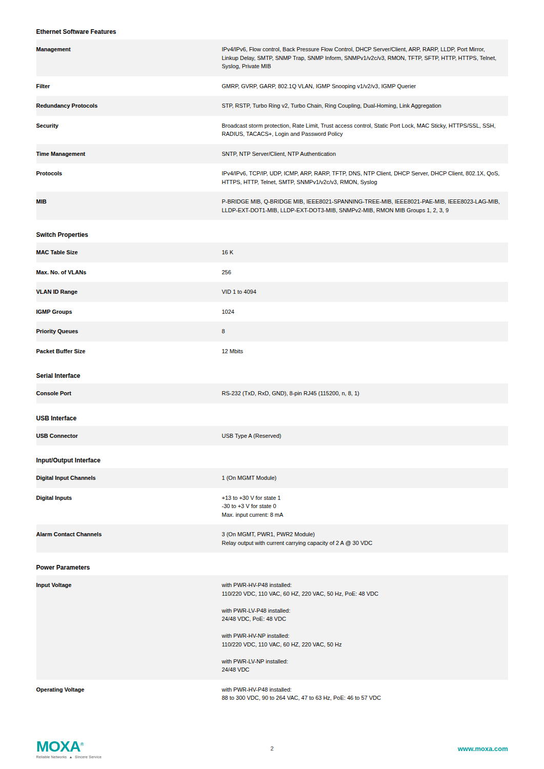Ethernet Software Features
| Management | IPv4/IPv6, Flow control, Back Pressure Flow Control, DHCP Server/Client, ARP, RARP, LLDP, Port Mirror, Linkup Delay, SMTP, SNMP Trap, SNMP Inform, SNMPv1/v2c/v3, RMON, TFTP, SFTP, HTTP, HTTPS, Telnet, Syslog, Private MIB |
| Filter | GMRP, GVRP, GARP, 802.1Q VLAN, IGMP Snooping v1/v2/v3, IGMP Querier |
| Redundancy Protocols | STP, RSTP, Turbo Ring v2, Turbo Chain, Ring Coupling, Dual-Homing, Link Aggregation |
| Security | Broadcast storm protection, Rate Limit, Trust access control, Static Port Lock, MAC Sticky, HTTPS/SSL, SSH, RADIUS, TACACS+, Login and Password Policy |
| Time Management | SNTP, NTP Server/Client, NTP Authentication |
| Protocols | IPv4/IPv6, TCP/IP, UDP, ICMP, ARP, RARP, TFTP, DNS, NTP Client, DHCP Server, DHCP Client, 802.1X, QoS, HTTPS, HTTP, Telnet, SMTP, SNMPv1/v2c/v3, RMON, Syslog |
| MIB | P-BRIDGE MIB, Q-BRIDGE MIB, IEEE8021-SPANNING-TREE-MIB, IEEE8021-PAE-MIB, IEEE8023-LAG-MIB, LLDP-EXT-DOT1-MIB, LLDP-EXT-DOT3-MIB, SNMPv2-MIB, RMON MIB Groups 1, 2, 3, 9 |
Switch Properties
| MAC Table Size | 16 K |
| Max. No. of VLANs | 256 |
| VLAN ID Range | VID 1 to 4094 |
| IGMP Groups | 1024 |
| Priority Queues | 8 |
| Packet Buffer Size | 12 Mbits |
Serial Interface
| Console Port | RS-232 (TxD, RxD, GND), 8-pin RJ45 (115200, n, 8, 1) |
USB Interface
| USB Connector | USB Type A (Reserved) |
Input/Output Interface
| Digital Input Channels | 1 (On MGMT Module) |
| Digital Inputs | +13 to +30 V for state 1 -30 to +3 V for state 0 Max. input current: 8 mA |
| Alarm Contact Channels | 3 (On MGMT, PWR1, PWR2 Module) Relay output with current carrying capacity of 2 A @ 30 VDC |
Power Parameters
| Input Voltage | with PWR-HV-P48 installed: 110/220 VDC, 110 VAC, 60 HZ, 220 VAC, 50 Hz, PoE: 48 VDC with PWR-LV-P48 installed: 24/48 VDC, PoE: 48 VDC with PWR-HV-NP installed: 110/220 VDC, 110 VAC, 60 HZ, 220 VAC, 50 Hz with PWR-LV-NP installed: 24/48 VDC |
| Operating Voltage | with PWR-HV-P48 installed: 88 to 300 VDC, 90 to 264 VAC, 47 to 63 Hz, PoE: 46 to 57 VDC |
MOXA®
Reliable Networks ▲ Sincere Service
2
www.moxa.com